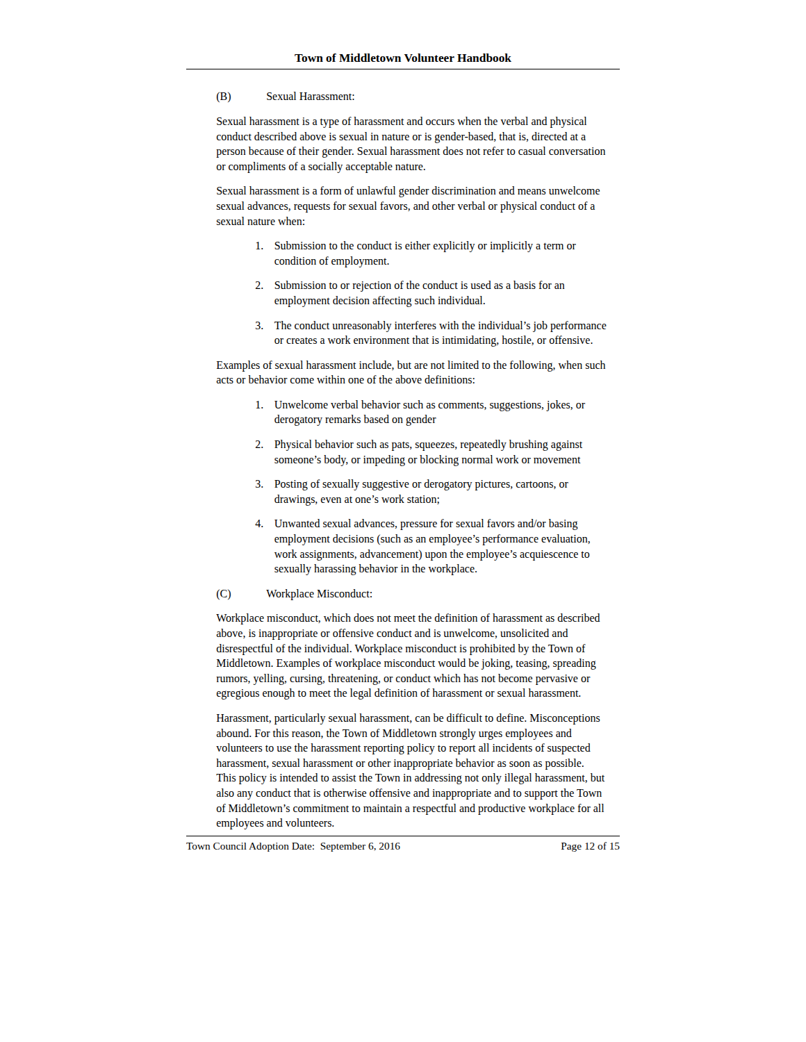Town of Middletown Volunteer Handbook
(B) Sexual Harassment:
Sexual harassment is a type of harassment and occurs when the verbal and physical conduct described above is sexual in nature or is gender-based, that is, directed at a person because of their gender. Sexual harassment does not refer to casual conversation or compliments of a socially acceptable nature.
Sexual harassment is a form of unlawful gender discrimination and means unwelcome sexual advances, requests for sexual favors, and other verbal or physical conduct of a sexual nature when:
Submission to the conduct is either explicitly or implicitly a term or condition of employment.
Submission to or rejection of the conduct is used as a basis for an employment decision affecting such individual.
The conduct unreasonably interferes with the individual’s job performance or creates a work environment that is intimidating, hostile, or offensive.
Examples of sexual harassment include, but are not limited to the following, when such acts or behavior come within one of the above definitions:
Unwelcome verbal behavior such as comments, suggestions, jokes, or derogatory remarks based on gender
Physical behavior such as pats, squeezes, repeatedly brushing against someone’s body, or impeding or blocking normal work or movement
Posting of sexually suggestive or derogatory pictures, cartoons, or drawings, even at one’s work station;
Unwanted sexual advances, pressure for sexual favors and/or basing employment decisions (such as an employee’s performance evaluation, work assignments, advancement) upon the employee’s acquiescence to sexually harassing behavior in the workplace.
(C) Workplace Misconduct:
Workplace misconduct, which does not meet the definition of harassment as described above, is inappropriate or offensive conduct and is unwelcome, unsolicited and disrespectful of the individual. Workplace misconduct is prohibited by the Town of Middletown. Examples of workplace misconduct would be joking, teasing, spreading rumors, yelling, cursing, threatening, or conduct which has not become pervasive or egregious enough to meet the legal definition of harassment or sexual harassment.
Harassment, particularly sexual harassment, can be difficult to define. Misconceptions abound. For this reason, the Town of Middletown strongly urges employees and volunteers to use the harassment reporting policy to report all incidents of suspected harassment, sexual harassment or other inappropriate behavior as soon as possible. This policy is intended to assist the Town in addressing not only illegal harassment, but also any conduct that is otherwise offensive and inappropriate and to support the Town of Middletown’s commitment to maintain a respectful and productive workplace for all employees and volunteers.
Town Council Adoption Date: September 6, 2016 Page 12 of 15